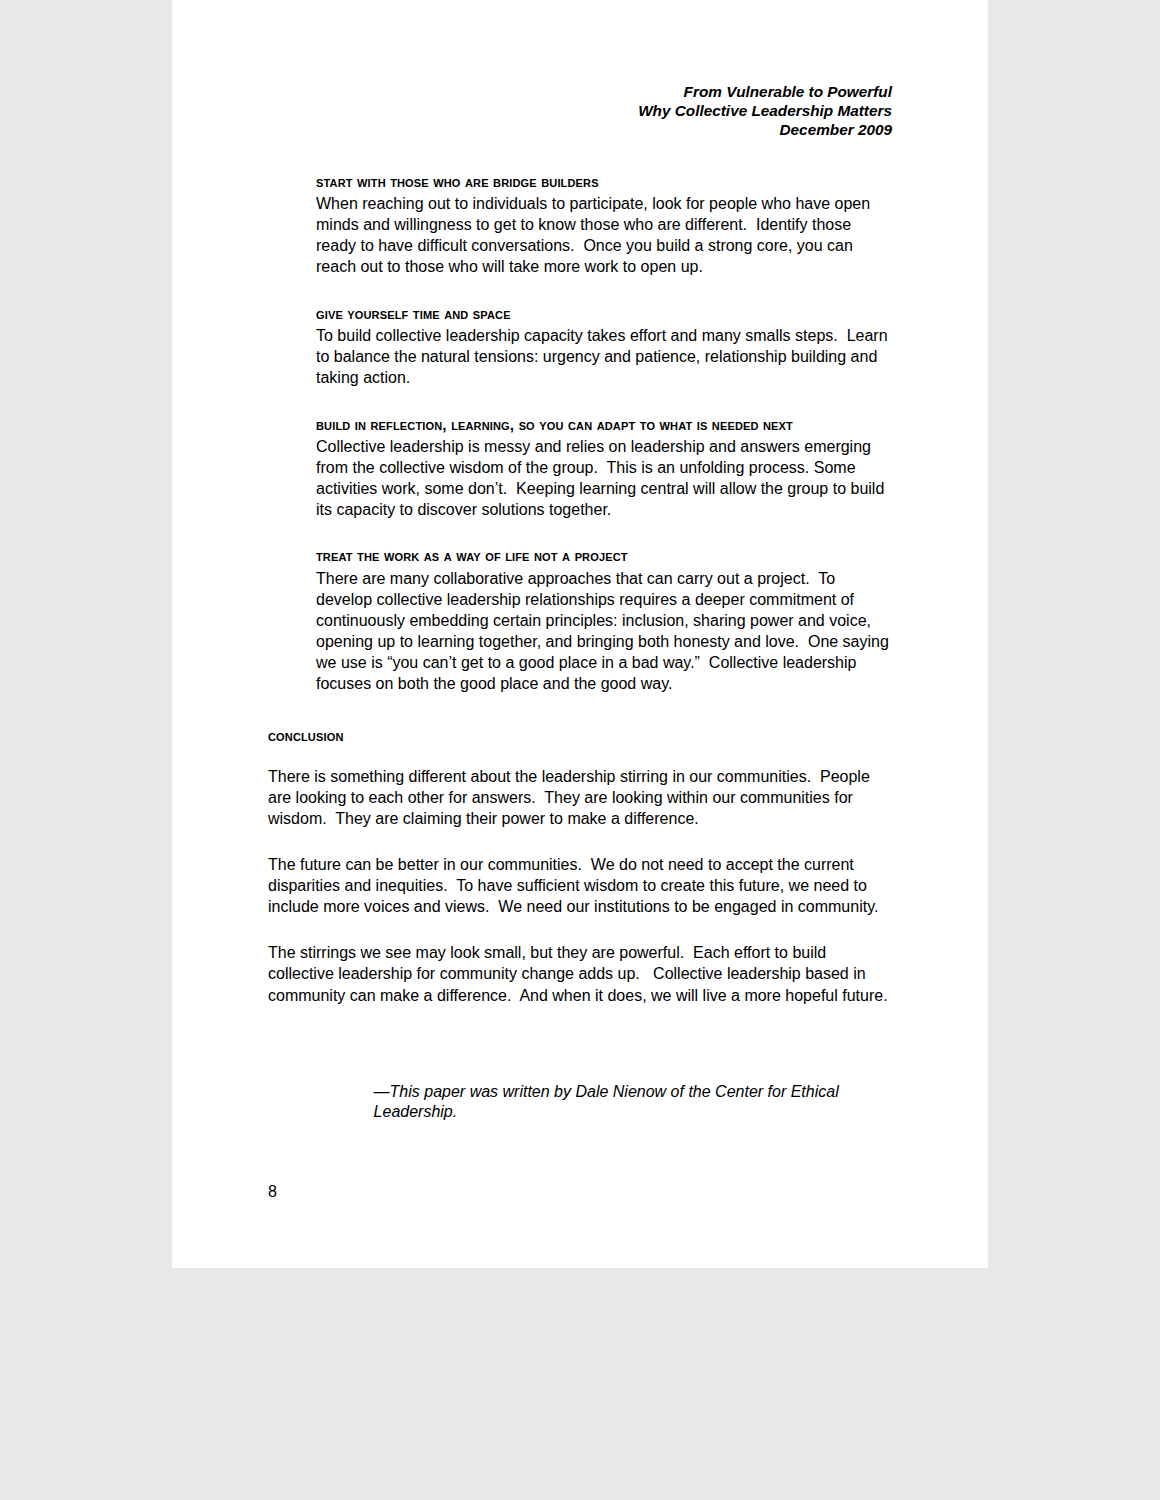From Vulnerable to Powerful
Why Collective Leadership Matters
December 2009
Start with those who are bridge builders
When reaching out to individuals to participate, look for people who have open minds and willingness to get to know those who are different. Identify those ready to have difficult conversations. Once you build a strong core, you can reach out to those who will take more work to open up.
Give yourself time and space
To build collective leadership capacity takes effort and many smalls steps. Learn to balance the natural tensions: urgency and patience, relationship building and taking action.
Build in reflection, learning, so you can adapt to what is needed next
Collective leadership is messy and relies on leadership and answers emerging from the collective wisdom of the group. This is an unfolding process. Some activities work, some don’t. Keeping learning central will allow the group to build its capacity to discover solutions together.
Treat the work as a way of life not a project
There are many collaborative approaches that can carry out a project. To develop collective leadership relationships requires a deeper commitment of continuously embedding certain principles: inclusion, sharing power and voice, opening up to learning together, and bringing both honesty and love. One saying we use is “you can’t get to a good place in a bad way.” Collective leadership focuses on both the good place and the good way.
Conclusion
There is something different about the leadership stirring in our communities. People are looking to each other for answers. They are looking within our communities for wisdom. They are claiming their power to make a difference.
The future can be better in our communities. We do not need to accept the current disparities and inequities. To have sufficient wisdom to create this future, we need to include more voices and views. We need our institutions to be engaged in community.
The stirrings we see may look small, but they are powerful. Each effort to build collective leadership for community change adds up. Collective leadership based in community can make a difference. And when it does, we will live a more hopeful future.
—This paper was written by Dale Nienow of the Center for Ethical Leadership.
8